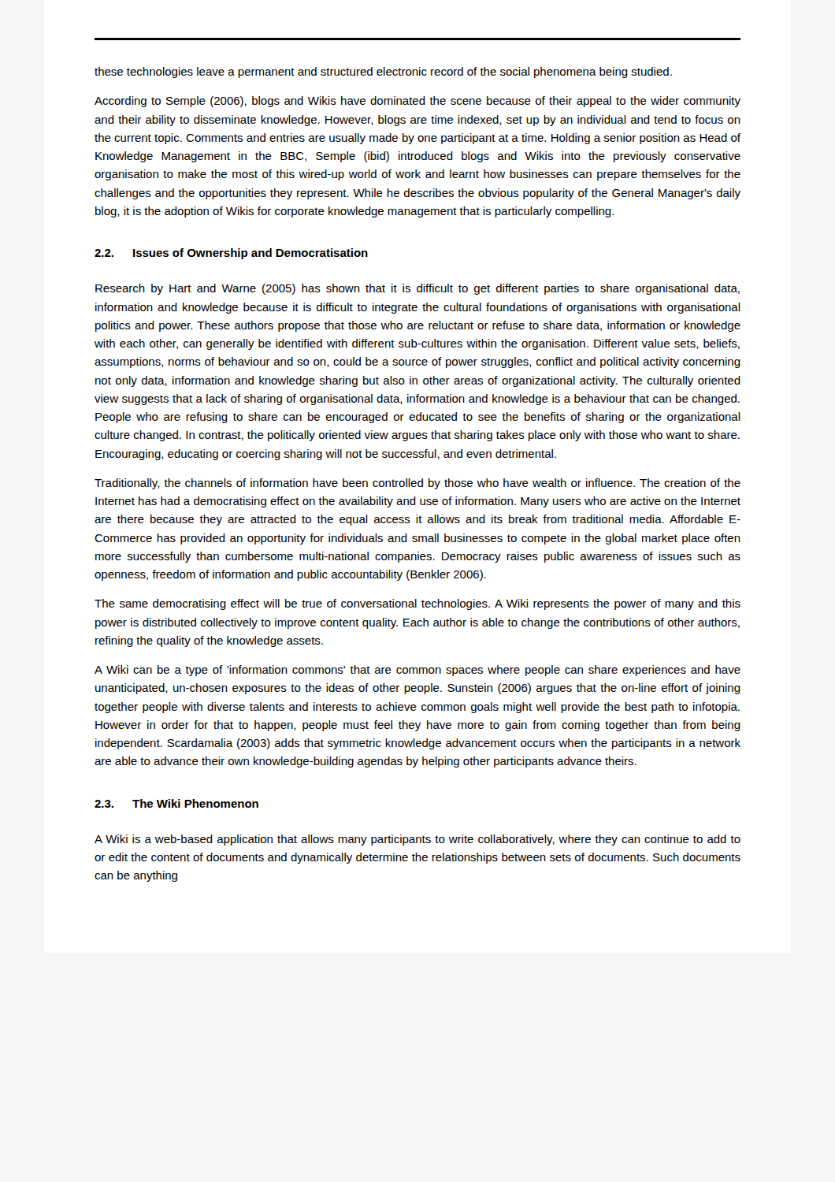these technologies leave a permanent and structured electronic record of the social phenomena being studied.
According to Semple (2006), blogs and Wikis have dominated the scene because of their appeal to the wider community and their ability to disseminate knowledge. However, blogs are time indexed, set up by an individual and tend to focus on the current topic. Comments and entries are usually made by one participant at a time. Holding a senior position as Head of Knowledge Management in the BBC, Semple (ibid) introduced blogs and Wikis into the previously conservative organisation to make the most of this wired-up world of work and learnt how businesses can prepare themselves for the challenges and the opportunities they represent. While he describes the obvious popularity of the General Manager's daily blog, it is the adoption of Wikis for corporate knowledge management that is particularly compelling.
2.2. Issues of Ownership and Democratisation
Research by Hart and Warne (2005) has shown that it is difficult to get different parties to share organisational data, information and knowledge because it is difficult to integrate the cultural foundations of organisations with organisational politics and power. These authors propose that those who are reluctant or refuse to share data, information or knowledge with each other, can generally be identified with different sub-cultures within the organisation. Different value sets, beliefs, assumptions, norms of behaviour and so on, could be a source of power struggles, conflict and political activity concerning not only data, information and knowledge sharing but also in other areas of organizational activity. The culturally oriented view suggests that a lack of sharing of organisational data, information and knowledge is a behaviour that can be changed. People who are refusing to share can be encouraged or educated to see the benefits of sharing or the organizational culture changed. In contrast, the politically oriented view argues that sharing takes place only with those who want to share. Encouraging, educating or coercing sharing will not be successful, and even detrimental.
Traditionally, the channels of information have been controlled by those who have wealth or influence. The creation of the Internet has had a democratising effect on the availability and use of information. Many users who are active on the Internet are there because they are attracted to the equal access it allows and its break from traditional media. Affordable E-Commerce has provided an opportunity for individuals and small businesses to compete in the global market place often more successfully than cumbersome multi-national companies. Democracy raises public awareness of issues such as openness, freedom of information and public accountability (Benkler 2006).
The same democratising effect will be true of conversational technologies. A Wiki represents the power of many and this power is distributed collectively to improve content quality. Each author is able to change the contributions of other authors, refining the quality of the knowledge assets.
A Wiki can be a type of 'information commons' that are common spaces where people can share experiences and have unanticipated, un-chosen exposures to the ideas of other people. Sunstein (2006) argues that the on-line effort of joining together people with diverse talents and interests to achieve common goals might well provide the best path to infotopia. However in order for that to happen, people must feel they have more to gain from coming together than from being independent. Scardamalia (2003) adds that symmetric knowledge advancement occurs when the participants in a network are able to advance their own knowledge-building agendas by helping other participants advance theirs.
2.3. The Wiki Phenomenon
A Wiki is a web-based application that allows many participants to write collaboratively, where they can continue to add to or edit the content of documents and dynamically determine the relationships between sets of documents. Such documents can be anything